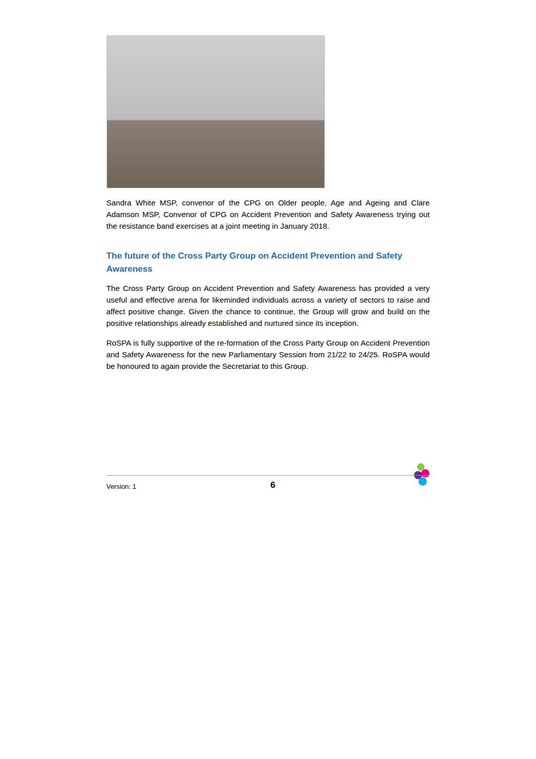Sandra White MSP, convenor of the CPG on Older people, Age and Ageing and Clare Adamson MSP, Convenor of CPG on Accident Prevention and Safety Awareness trying out the resistance band exercises at a joint meeting in January 2018.
The future of the Cross Party Group on Accident Prevention and Safety Awareness
The Cross Party Group on Accident Prevention and Safety Awareness has provided a very useful and effective arena for likeminded individuals across a variety of sectors to raise and affect positive change. Given the chance to continue, the Group will grow and build on the positive relationships already established and nurtured since its inception.
RoSPA is fully supportive of the re-formation of the Cross Party Group on Accident Prevention and Safety Awareness for the new Parliamentary Session from 21/22 to 24/25. RoSPA would be honoured to again provide the Secretariat to this Group.
Version: 1
6